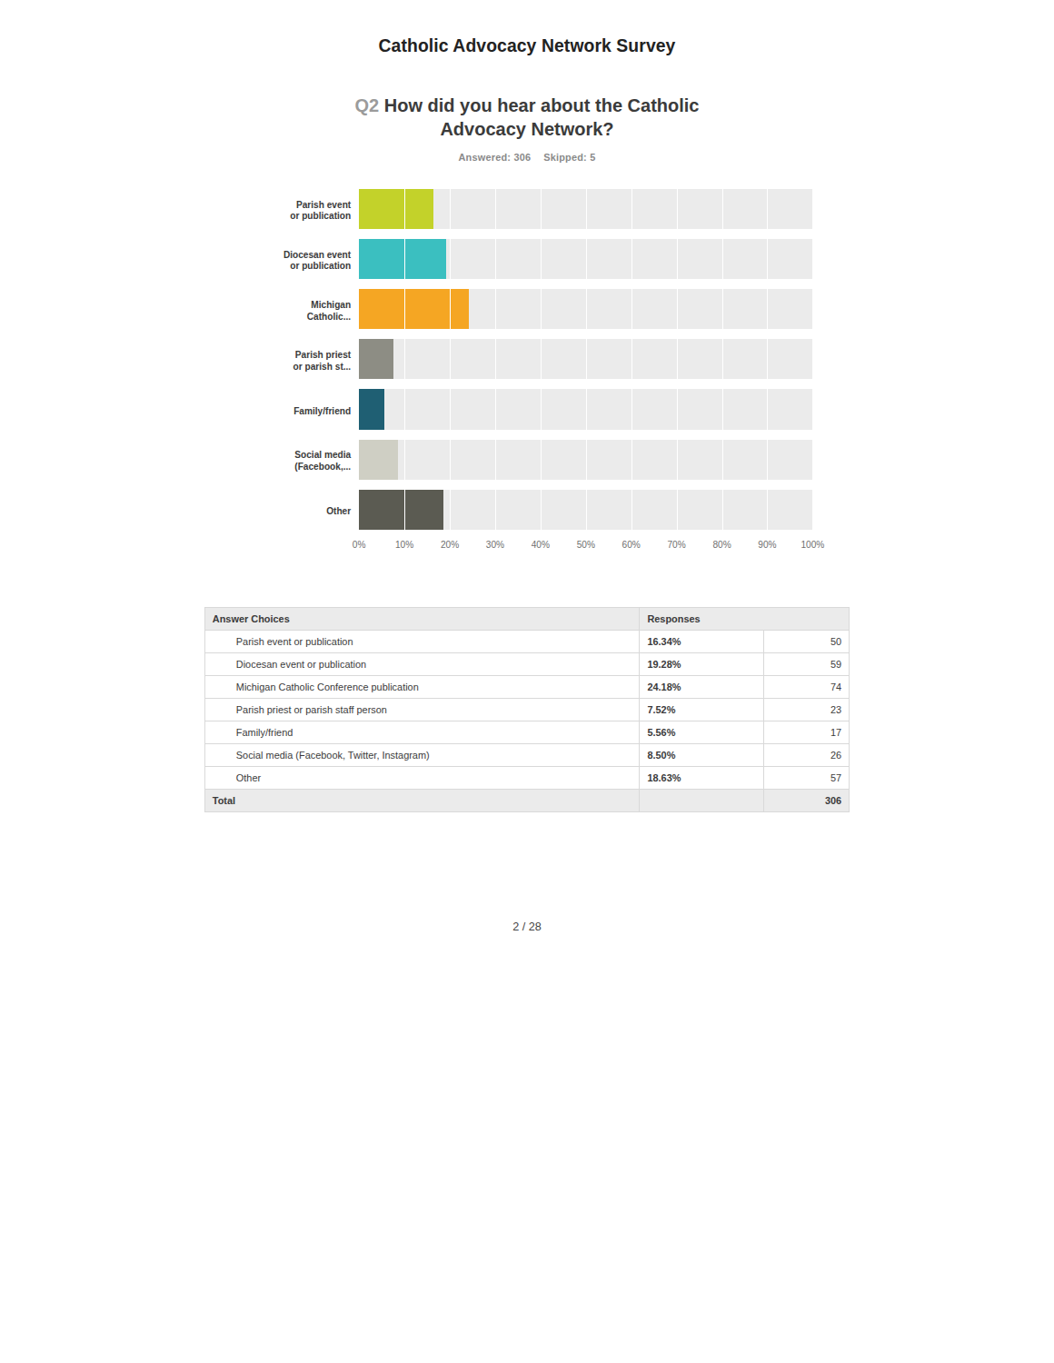Catholic Advocacy Network Survey
Q2 How did you hear about the Catholic
Advocacy Network?
Answered: 306 Skipped: 5
| Parish event or publication Diocesan event or publication Michigan Catholic... Parish priest or parish st... Family/friend Social media (Facebook,... Other | 0% 10% 20% 30% 40% 50% 60% 70% 80% 90% 100% |
| Answer Choices | Responses |
| --- | --- |
| Parish event or publication | 16.34% | 50 |
| Diocesan event or publication | 19.28% | 59 |
| Michigan Catholic Conference publication | 24.18% | 74 |
| Parish priest or parish staff person | 7.52% | 23 |
| Family/friend | 5.56% | 17 |
| Social media (Facebook, Twitter, Instagram) | 8.50% | 26 |
| Other | 18.63% | 57 |
| Total | | 306 |
2 / 28